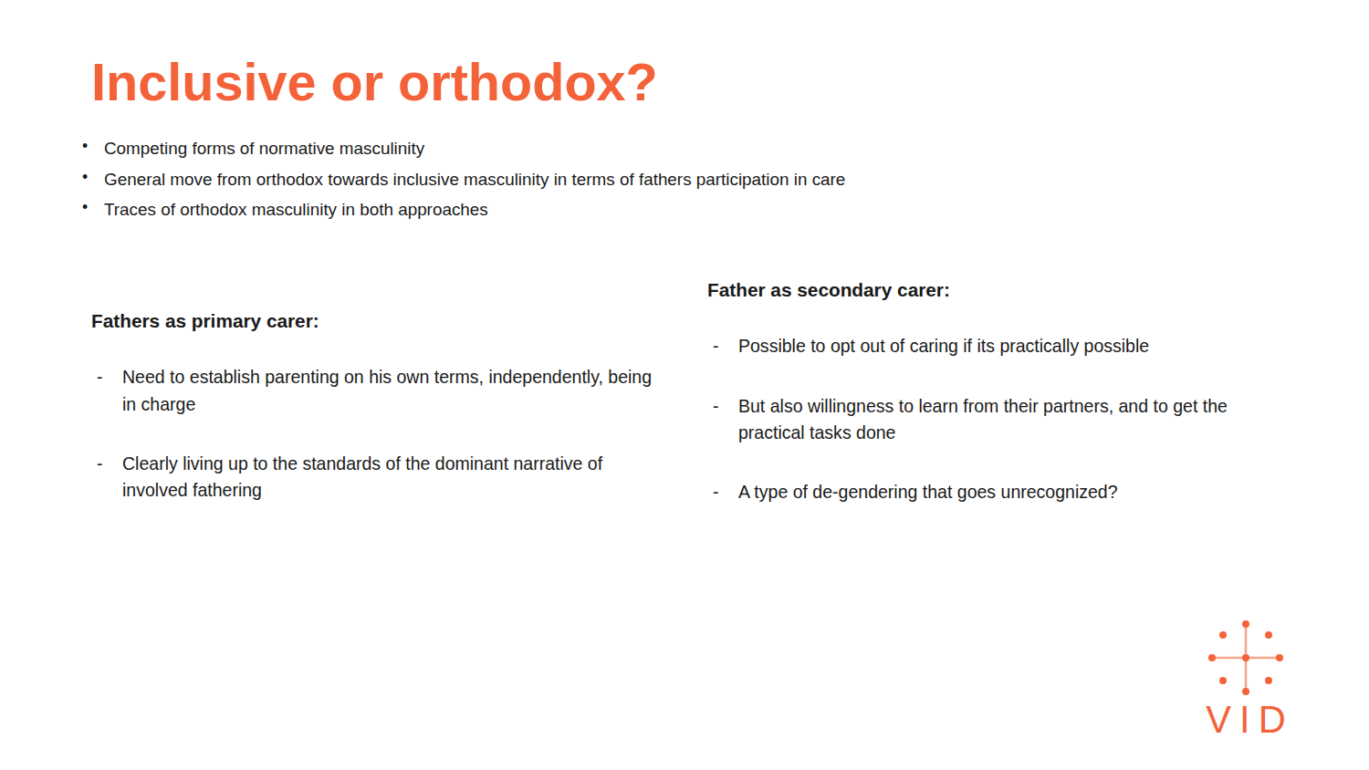Inclusive or orthodox?
Competing forms of normative masculinity
General move from orthodox towards inclusive masculinity in terms of fathers participation in care
Traces of orthodox masculinity in both approaches
Fathers as primary carer:
Need to establish parenting on his own terms, independently, being in charge
Clearly living up to the standards of the dominant narrative of involved fathering
Father as secondary carer:
Possible to opt out of caring if its practically possible
But also willingness to learn from their partners, and to get the practical tasks done
A type of de-gendering that goes unrecognized?
VID